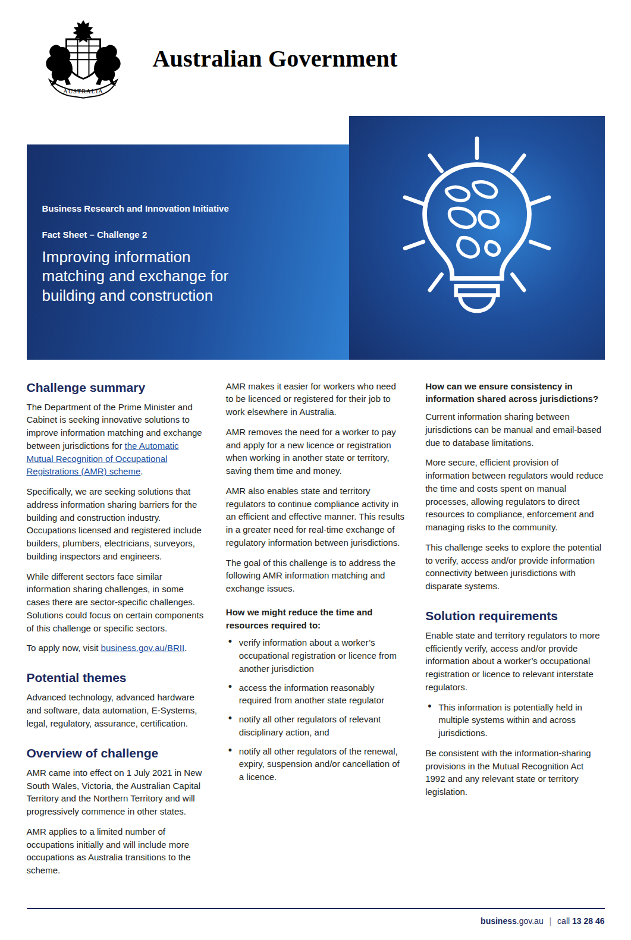AUSTRALIA
Australian Government
Business Research and Innovation Initiative
Fact Sheet – Challenge 2
Improving information matching and exchange for building and construction
Challenge summary
The Department of the Prime Minister and Cabinet is seeking innovative solutions to improve information matching and exchange between jurisdictions for the Automatic Mutual Recognition of Occupational Registrations (AMR) scheme.
Specifically, we are seeking solutions that address information sharing barriers for the building and construction industry. Occupations licensed and registered include builders, plumbers, electricians, surveyors, building inspectors and engineers.
While different sectors face similar information sharing challenges, in some cases there are sector-specific challenges. Solutions could focus on certain components of this challenge or specific sectors.
To apply now, visit business.gov.au/BRII.
Potential themes
Advanced technology, advanced hardware and software, data automation, E-Systems, legal, regulatory, assurance, certification.
Overview of challenge
AMR came into effect on 1 July 2021 in New South Wales, Victoria, the Australian Capital Territory and the Northern Territory and will progressively commence in other states.
AMR applies to a limited number of occupations initially and will include more occupations as Australia transitions to the scheme.
AMR makes it easier for workers who need to be licenced or registered for their job to work elsewhere in Australia.
AMR removes the need for a worker to pay and apply for a new licence or registration when working in another state or territory, saving them time and money.
AMR also enables state and territory regulators to continue compliance activity in an efficient and effective manner. This results in a greater need for real-time exchange of regulatory information between jurisdictions.
The goal of this challenge is to address the following AMR information matching and exchange issues.
How we might reduce the time and resources required to:
verify information about a worker’s occupational registration or licence from another jurisdiction
access the information reasonably required from another state regulator
notify all other regulators of relevant disciplinary action, and
notify all other regulators of the renewal, expiry, suspension and/or cancellation of a licence.
How can we ensure consistency in information shared across jurisdictions?
Current information sharing between jurisdictions can be manual and email-based due to database limitations.
More secure, efficient provision of information between regulators would reduce the time and costs spent on manual processes, allowing regulators to direct resources to compliance, enforcement and managing risks to the community.
This challenge seeks to explore the potential to verify, access and/or provide information connectivity between jurisdictions with disparate systems.
Solution requirements
Enable state and territory regulators to more efficiently verify, access and/or provide information about a worker’s occupational registration or licence to relevant interstate regulators.
This information is potentially held in multiple systems within and across jurisdictions.
Be consistent with the information-sharing provisions in the Mutual Recognition Act 1992 and any relevant state or territory legislation.
business.gov.au | call 13 28 46